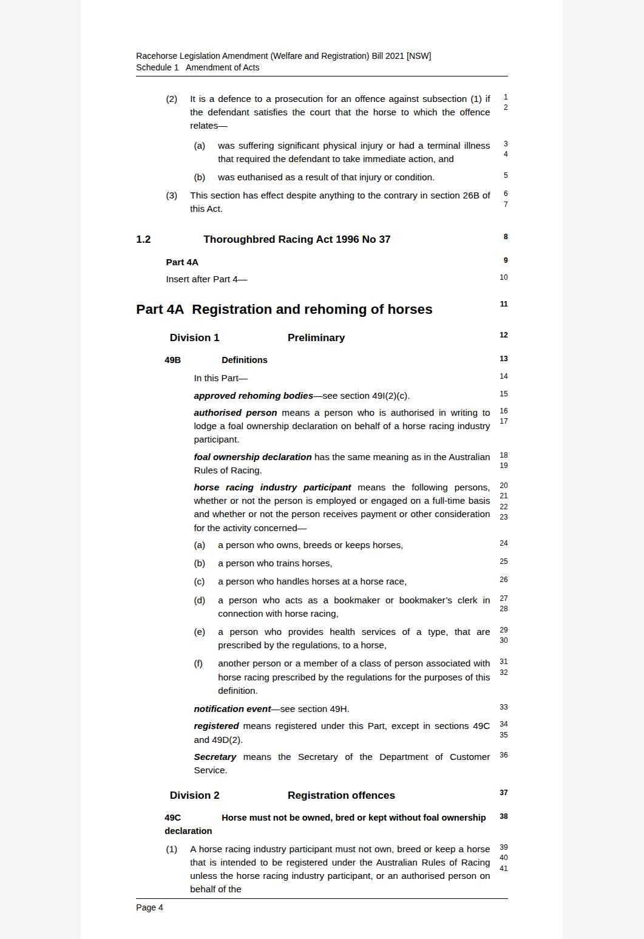Racehorse Legislation Amendment (Welfare and Registration) Bill 2021 [NSW]
Schedule 1 Amendment of Acts
1
2 (2)
It is a defence to a prosecution for an offence against subsection (1) if the defendant satisfies the court that the horse to which the offence relates—
3
4 (a)
was suffering significant physical injury or had a terminal illness that required the defendant to take immediate action, and
5 (b)
was euthanised as a result of that injury or condition.
6
7 (3)
This section has effect despite anything to the contrary in section 26B of this Act.
8 1.2 Thoroughbred Racing Act 1996 No 37
9 Part 4A
10 Insert after Part 4—
11 Part 4A Registration and rehoming of horses
12 Division 1 Preliminary
13 49B Definitions
14 In this Part—
15 approved rehoming bodies—see section 49I(2)(c).
16
17 authorised person means a person who is authorised in writing to lodge a foal ownership declaration on behalf of a horse racing industry participant.
18
19 foal ownership declaration has the same meaning as in the Australian Rules of Racing.
20
21
22
23 horse racing industry participant means the following persons, whether or not the person is employed or engaged on a full-time basis and whether or not the person receives payment or other consideration for the activity concerned—
24 (a)
a person who owns, breeds or keeps horses,
25 (b)
a person who trains horses,
26 (c)
a person who handles horses at a horse race,
27
28 (d)
a person who acts as a bookmaker or bookmaker’s clerk in connection with horse racing,
29
30 (e)
a person who provides health services of a type, that are prescribed by the regulations, to a horse,
31
32 (f)
another person or a member of a class of person associated with horse racing prescribed by the regulations for the purposes of this definition.
33 notification event—see section 49H.
34
35 registered means registered under this Part, except in sections 49C and 49D(2).
36 Secretary means the Secretary of the Department of Customer Service.
37 Division 2 Registration offences
38 49C Horse must not be owned, bred or kept without foal ownership declaration
39
40
41 (1)
A horse racing industry participant must not own, breed or keep a horse that is intended to be registered under the Australian Rules of Racing unless the horse racing industry participant, or an authorised person on behalf of the
Page 4